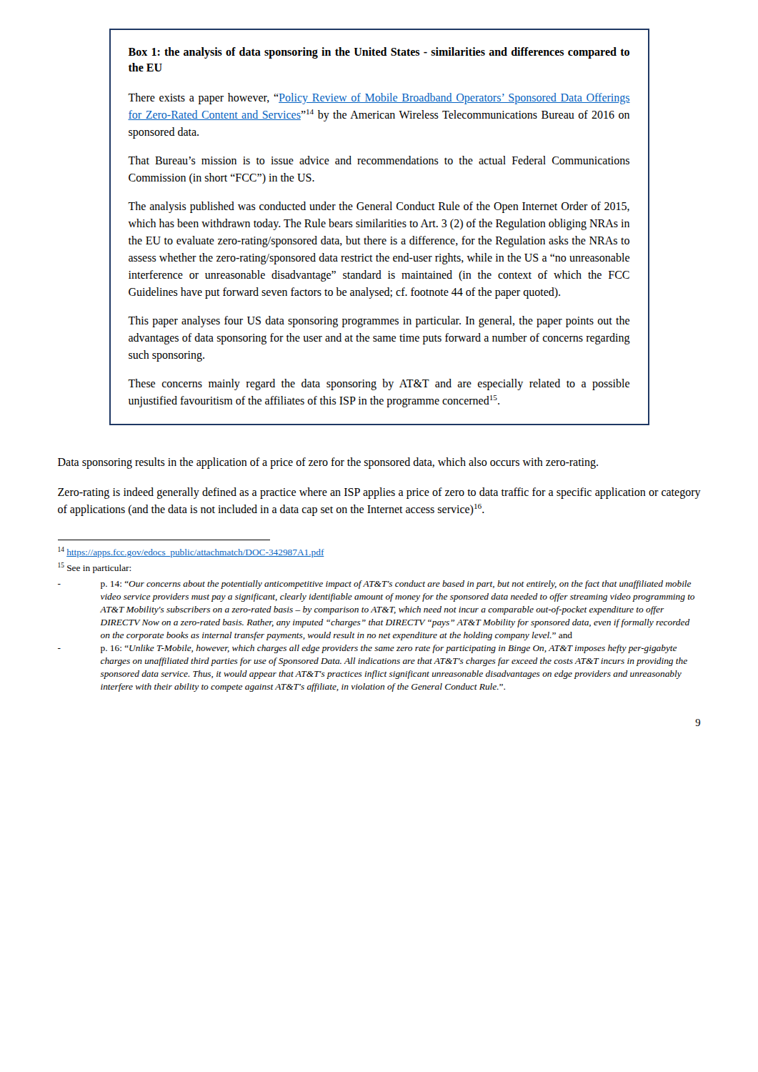Box 1: the analysis of data sponsoring in the United States - similarities and differences compared to the EU
There exists a paper however, “Policy Review of Mobile Broadband Operators’ Sponsored Data Offerings for Zero-Rated Content and Services”14 by the American Wireless Telecommunications Bureau of 2016 on sponsored data.
That Bureau’s mission is to issue advice and recommendations to the actual Federal Communications Commission (in short “FCC”) in the US.
The analysis published was conducted under the General Conduct Rule of the Open Internet Order of 2015, which has been withdrawn today. The Rule bears similarities to Art. 3 (2) of the Regulation obliging NRAs in the EU to evaluate zero-rating/sponsored data, but there is a difference, for the Regulation asks the NRAs to assess whether the zero-rating/sponsored data restrict the end-user rights, while in the US a “no unreasonable interference or unreasonable disadvantage” standard is maintained (in the context of which the FCC Guidelines have put forward seven factors to be analysed; cf. footnote 44 of the paper quoted).
This paper analyses four US data sponsoring programmes in particular. In general, the paper points out the advantages of data sponsoring for the user and at the same time puts forward a number of concerns regarding such sponsoring.
These concerns mainly regard the data sponsoring by AT&T and are especially related to a possible unjustified favouritism of the affiliates of this ISP in the programme concerned15.
Data sponsoring results in the application of a price of zero for the sponsored data, which also occurs with zero-rating.
Zero-rating is indeed generally defined as a practice where an ISP applies a price of zero to data traffic for a specific application or category of applications (and the data is not included in a data cap set on the Internet access service)16.
14 https://apps.fcc.gov/edocs_public/attachmatch/DOC-342987A1.pdf
15 See in particular:
- p. 14: “Our concerns about the potentially anticompetitive impact of AT&T's conduct are based in part, but not entirely, on the fact that unaffiliated mobile video service providers must pay a significant, clearly identifiable amount of money for the sponsored data needed to offer streaming video programming to AT&T Mobility's subscribers on a zero-rated basis – by comparison to AT&T, which need not incur a comparable out-of-pocket expenditure to offer DIRECTV Now on a zero-rated basis. Rather, any imputed “charges” that DIRECTV “pays” AT&T Mobility for sponsored data, even if formally recorded on the corporate books as internal transfer payments, would result in no net expenditure at the holding company level.” and
- p. 16: “Unlike T-Mobile, however, which charges all edge providers the same zero rate for participating in Binge On, AT&T imposes hefty per-gigabyte charges on unaffiliated third parties for use of Sponsored Data. All indications are that AT&T's charges far exceed the costs AT&T incurs in providing the sponsored data service. Thus, it would appear that AT&T's practices inflict significant unreasonable disadvantages on edge providers and unreasonably interfere with their ability to compete against AT&T's affiliate, in violation of the General Conduct Rule.”.
9